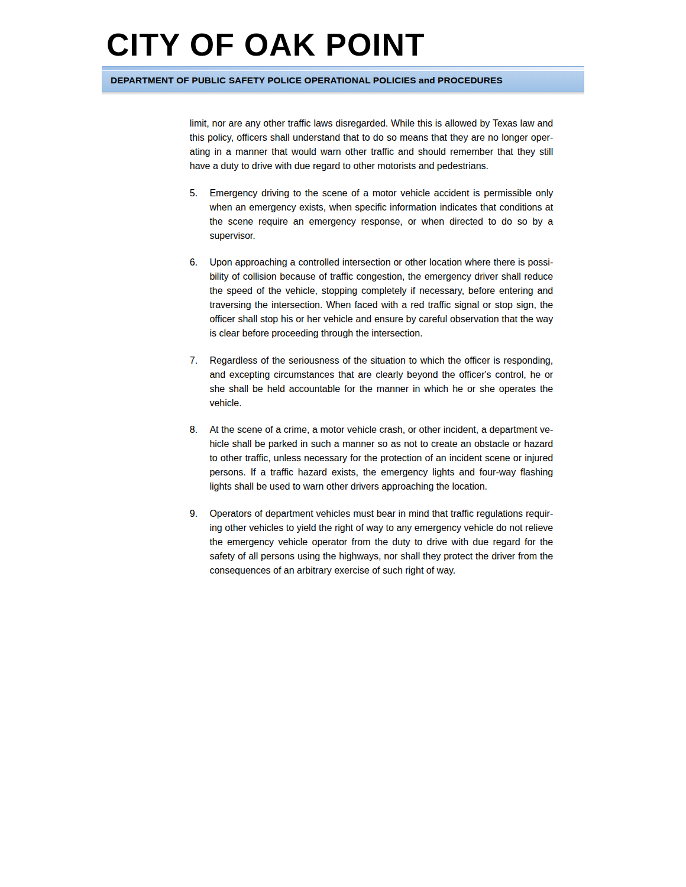CITY OF OAK POINT
DEPARTMENT OF PUBLIC SAFETY POLICE OPERATIONAL POLICIES and PROCEDURES
limit, nor are any other traffic laws disregarded. While this is allowed by Texas law and this policy, officers shall understand that to do so means that they are no longer operating in a manner that would warn other traffic and should remember that they still have a duty to drive with due regard to other motorists and pedestrians.
Emergency driving to the scene of a motor vehicle accident is permissible only when an emergency exists, when specific information indicates that conditions at the scene require an emergency response, or when directed to do so by a supervisor.
Upon approaching a controlled intersection or other location where there is possibility of collision because of traffic congestion, the emergency driver shall reduce the speed of the vehicle, stopping completely if necessary, before entering and traversing the intersection. When faced with a red traffic signal or stop sign, the officer shall stop his or her vehicle and ensure by careful observation that the way is clear before proceeding through the intersection.
Regardless of the seriousness of the situation to which the officer is responding, and excepting circumstances that are clearly beyond the officer's control, he or she shall be held accountable for the manner in which he or she operates the vehicle.
At the scene of a crime, a motor vehicle crash, or other incident, a department vehicle shall be parked in such a manner so as not to create an obstacle or hazard to other traffic, unless necessary for the protection of an incident scene or injured persons. If a traffic hazard exists, the emergency lights and four-way flashing lights shall be used to warn other drivers approaching the location.
Operators of department vehicles must bear in mind that traffic regulations requiring other vehicles to yield the right of way to any emergency vehicle do not relieve the emergency vehicle operator from the duty to drive with due regard for the safety of all persons using the highways, nor shall they protect the driver from the consequences of an arbitrary exercise of such right of way.